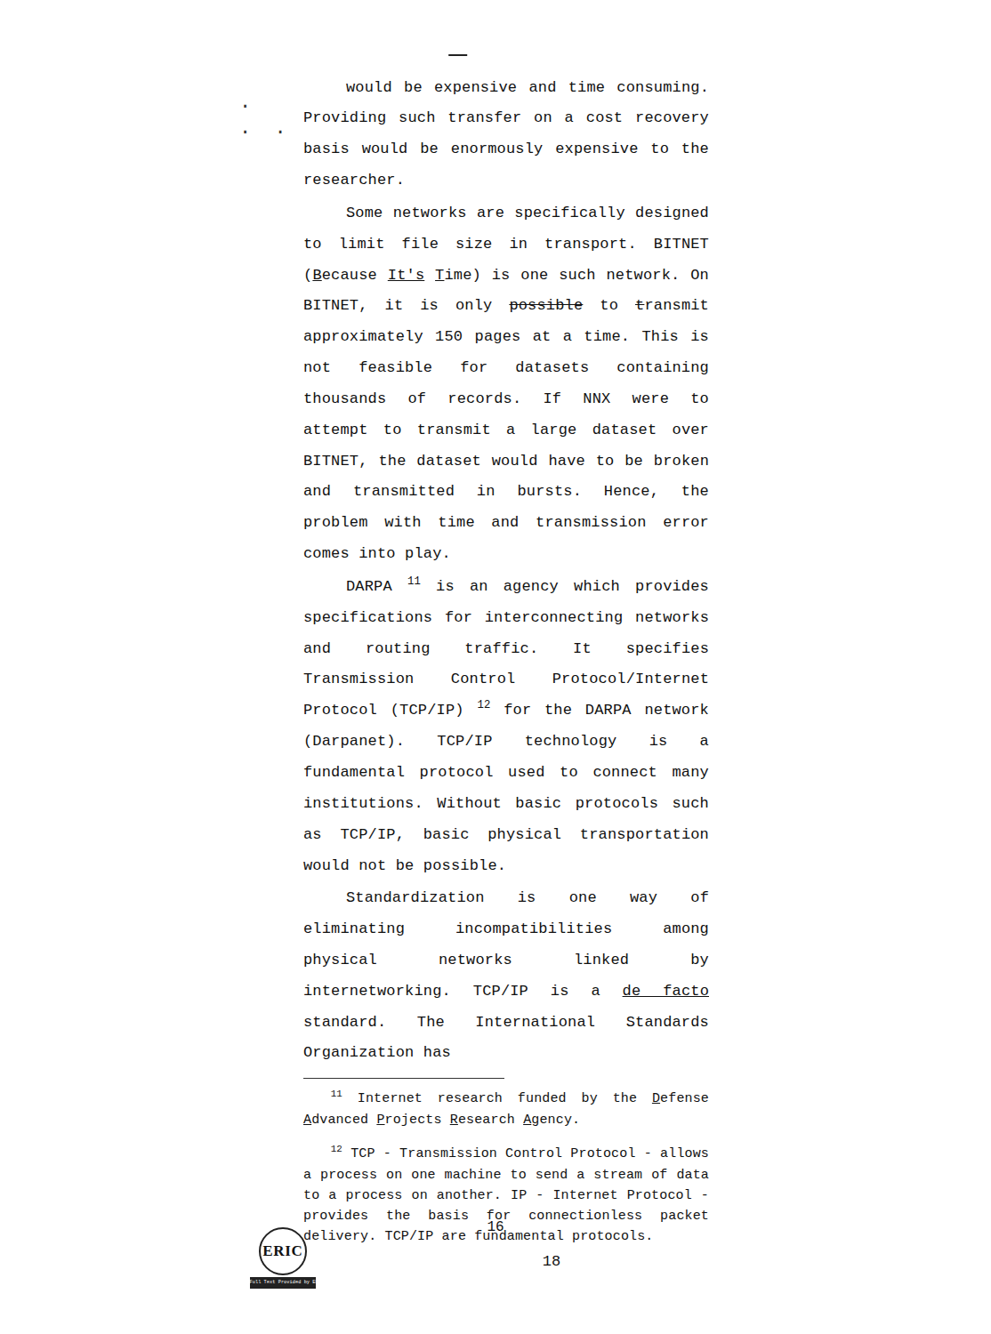.
. .
would be expensive and time consuming. Providing such transfer on a cost recovery basis would be enormously expensive to the researcher.
Some networks are specifically designed to limit file size in transport. BITNET (Because It's Time) is one such network. On BITNET, it is only possible to transmit approximately 150 pages at a time. This is not feasible for datasets containing thousands of records. If NNX were to attempt to transmit a large dataset over BITNET, the dataset would have to be broken and transmitted in bursts. Hence, the problem with time and transmission error comes into play.
DARPA 11 is an agency which provides specifications for interconnecting networks and routing traffic. It specifies Transmission Control Protocol/Internet Protocol (TCP/IP) 12 for the DARPA network (Darpanet). TCP/IP technology is a fundamental protocol used to connect many institutions. Without basic protocols such as TCP/IP, basic physical transportation would not be possible.
Standardization is one way of eliminating incompatibilities among physical networks linked by internetworking. TCP/IP is a de facto standard. The International Standards Organization has
11 Internet research funded by the Defense Advanced Projects Research Agency.
12 TCP - Transmission Control Protocol - allows a process on one machine to send a stream of data to a process on another. IP - Internet Protocol - provides the basis for connectionless packet delivery. TCP/IP are fundamental protocols.
16
18
ERIC
Full Text Provided by ERIC